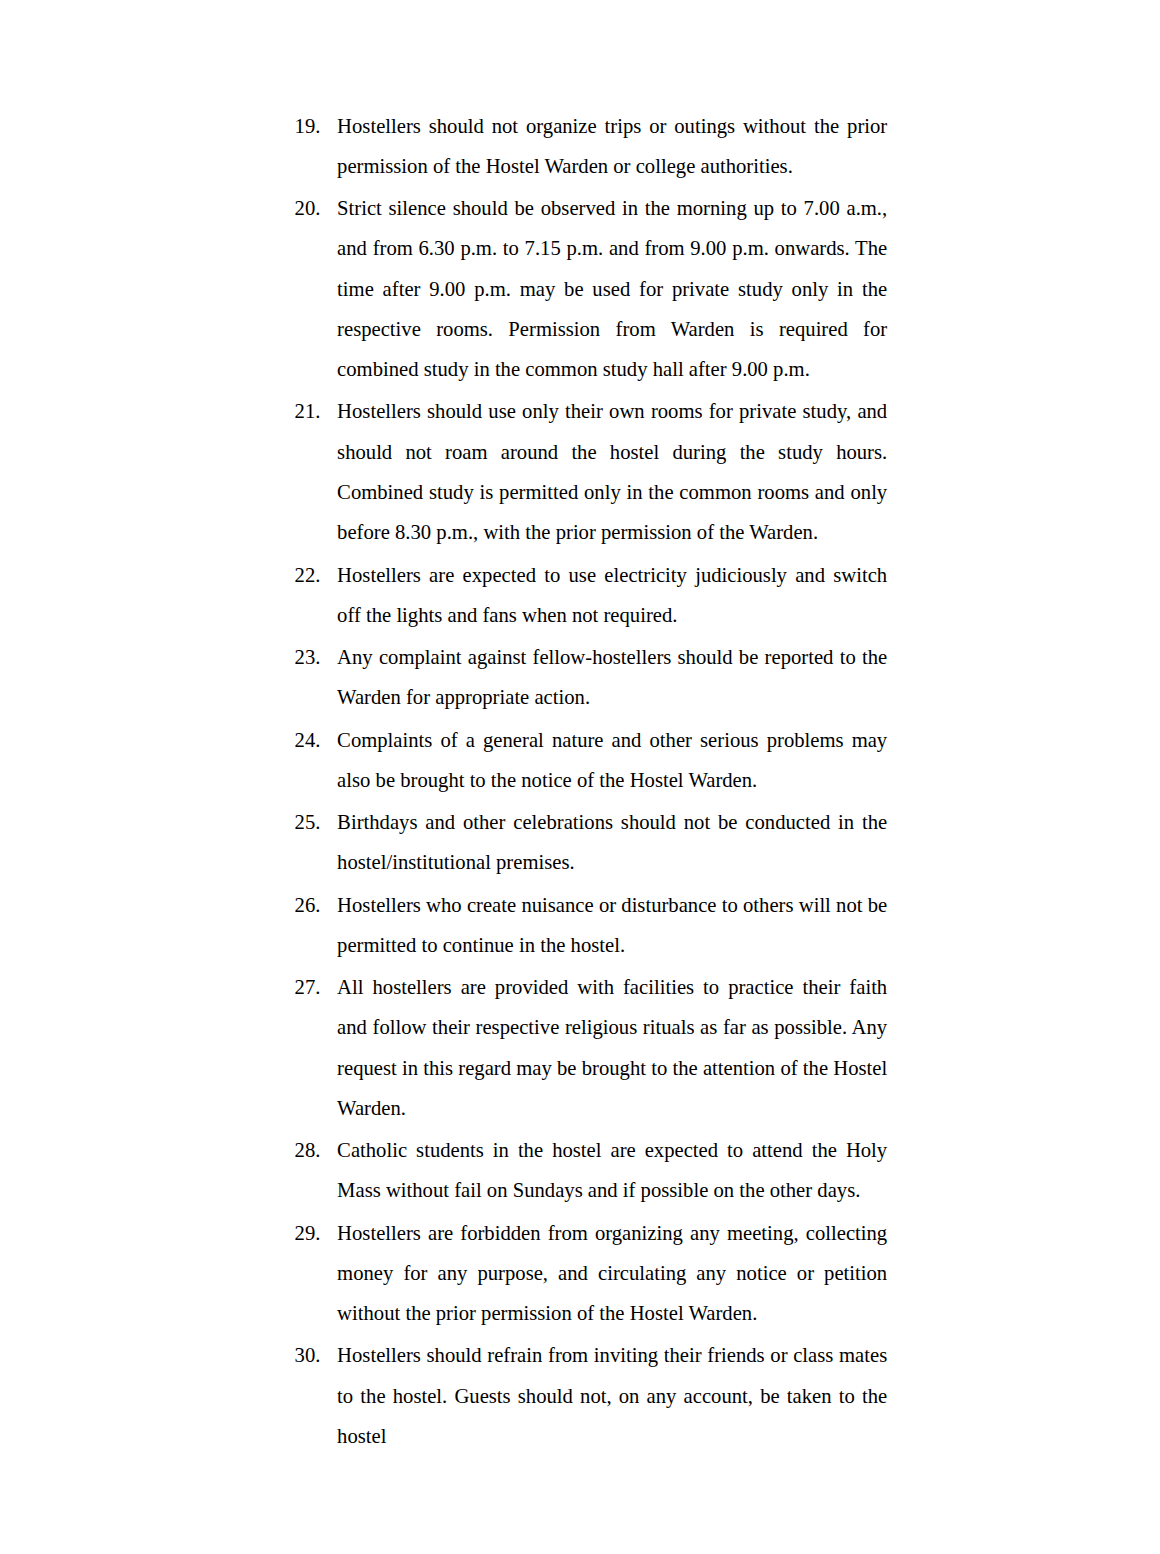Hostellers should not organize trips or outings without the prior permission of the Hostel Warden or college authorities.
Strict silence should be observed in the morning up to 7.00 a.m., and from 6.30 p.m. to 7.15 p.m. and from 9.00 p.m. onwards. The time after 9.00 p.m. may be used for private study only in the respective rooms. Permission from Warden is required for combined study in the common study hall after 9.00 p.m.
Hostellers should use only their own rooms for private study, and should not roam around the hostel during the study hours. Combined study is permitted only in the common rooms and only before 8.30 p.m., with the prior permission of the Warden.
Hostellers are expected to use electricity judiciously and switch off the lights and fans when not required.
Any complaint against fellow-hostellers should be reported to the Warden for appropriate action.
Complaints of a general nature and other serious problems may also be brought to the notice of the Hostel Warden.
Birthdays and other celebrations should not be conducted in the hostel/institutional premises.
Hostellers who create nuisance or disturbance to others will not be permitted to continue in the hostel.
All hostellers are provided with facilities to practice their faith and follow their respective religious rituals as far as possible. Any request in this regard may be brought to the attention of the Hostel Warden.
Catholic students in the hostel are expected to attend the Holy Mass without fail on Sundays and if possible on the other days.
Hostellers are forbidden from organizing any meeting, collecting money for any purpose, and circulating any notice or petition without the prior permission of the Hostel Warden.
Hostellers should refrain from inviting their friends or class mates to the hostel. Guests should not, on any account, be taken to the hostel